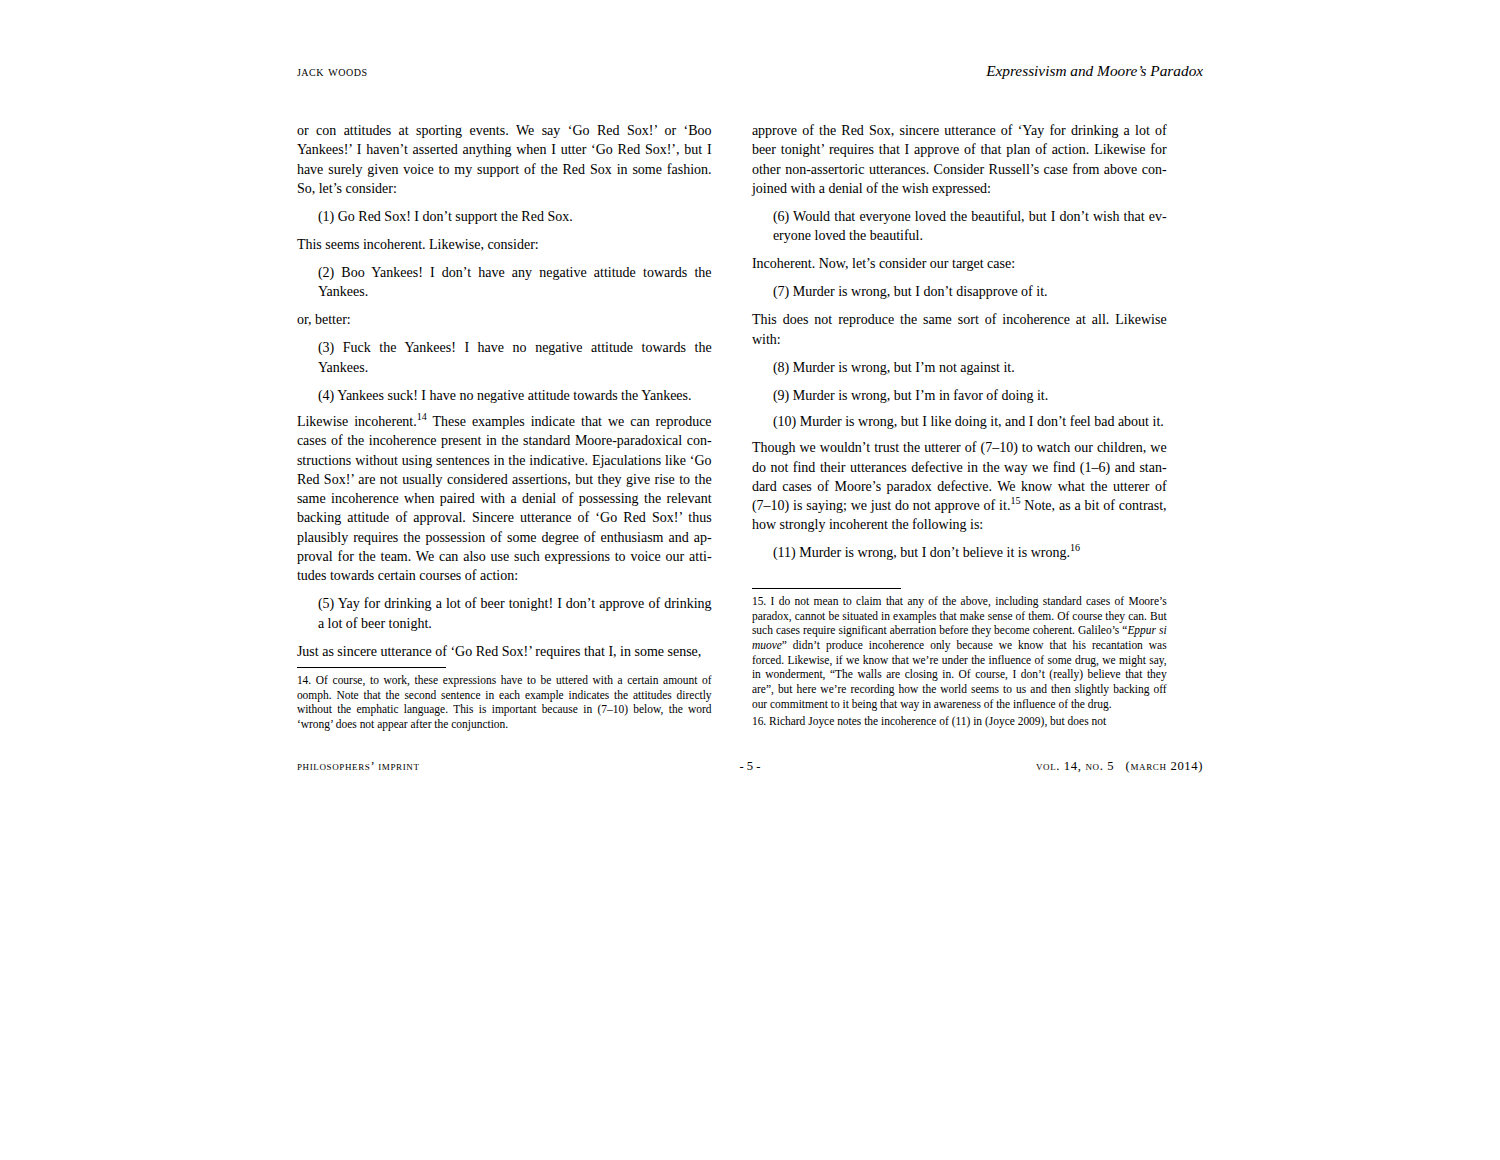jack woods Expressivism and Moore’s Paradox
or con attitudes at sporting events. We say ‘Go Red Sox!’ or ‘Boo Yankees!’ I haven’t asserted anything when I utter ‘Go Red Sox!’, but I have surely given voice to my support of the Red Sox in some fashion. So, let’s consider:
(1) Go Red Sox! I don’t support the Red Sox.
This seems incoherent. Likewise, consider:
(2) Boo Yankees! I don’t have any negative attitude towards the Yankees.
or, better:
(3) Fuck the Yankees! I have no negative attitude towards the Yankees.
(4) Yankees suck! I have no negative attitude towards the Yankees.
Likewise incoherent.14 These examples indicate that we can reproduce cases of the incoherence present in the standard Moore-paradoxical constructions without using sentences in the indicative. Ejaculations like ‘Go Red Sox!’ are not usually considered assertions, but they give rise to the same incoherence when paired with a denial of possessing the relevant backing attitude of approval. Sincere utterance of ‘Go Red Sox!’ thus plausibly requires the possession of some degree of enthusiasm and approval for the team. We can also use such expressions to voice our attitudes towards certain courses of action:
(5) Yay for drinking a lot of beer tonight! I don’t approve of drinking a lot of beer tonight.
Just as sincere utterance of ‘Go Red Sox!’ requires that I, in some sense,
14. Of course, to work, these expressions have to be uttered with a certain amount of oomph. Note that the second sentence in each example indicates the attitudes directly without the emphatic language. This is important because in (7–10) below, the word ‘wrong’ does not appear after the conjunction.
approve of the Red Sox, sincere utterance of ‘Yay for drinking a lot of beer tonight’ requires that I approve of that plan of action. Likewise for other non-assertoric utterances. Consider Russell’s case from above conjoined with a denial of the wish expressed:
(6) Would that everyone loved the beautiful, but I don’t wish that everyone loved the beautiful.
Incoherent. Now, let’s consider our target case:
(7) Murder is wrong, but I don’t disapprove of it.
This does not reproduce the same sort of incoherence at all. Likewise with:
(8) Murder is wrong, but I’m not against it.
(9) Murder is wrong, but I’m in favor of doing it.
(10) Murder is wrong, but I like doing it, and I don’t feel bad about it.
Though we wouldn’t trust the utterer of (7–10) to watch our children, we do not find their utterances defective in the way we find (1–6) and standard cases of Moore’s paradox defective. We know what the utterer of (7–10) is saying; we just do not approve of it.15 Note, as a bit of contrast, how strongly incoherent the following is:
(11) Murder is wrong, but I don’t believe it is wrong.16
15. I do not mean to claim that any of the above, including standard cases of Moore’s paradox, cannot be situated in examples that make sense of them. Of course they can. But such cases require significant aberration before they become coherent. Galileo’s “Eppur si muove” didn’t produce incoherence only because we know that his recantation was forced. Likewise, if we know that we’re under the influence of some drug, we might say, in wonderment, “The walls are closing in. Of course, I don’t (really) believe that they are”, but here we’re recording how the world seems to us and then slightly backing off our commitment to it being that way in awareness of the influence of the drug.
16. Richard Joyce notes the incoherence of (11) in (Joyce 2009), but does not
philosophers’ imprint - 5 - vol. 14, no. 5(march 2014)